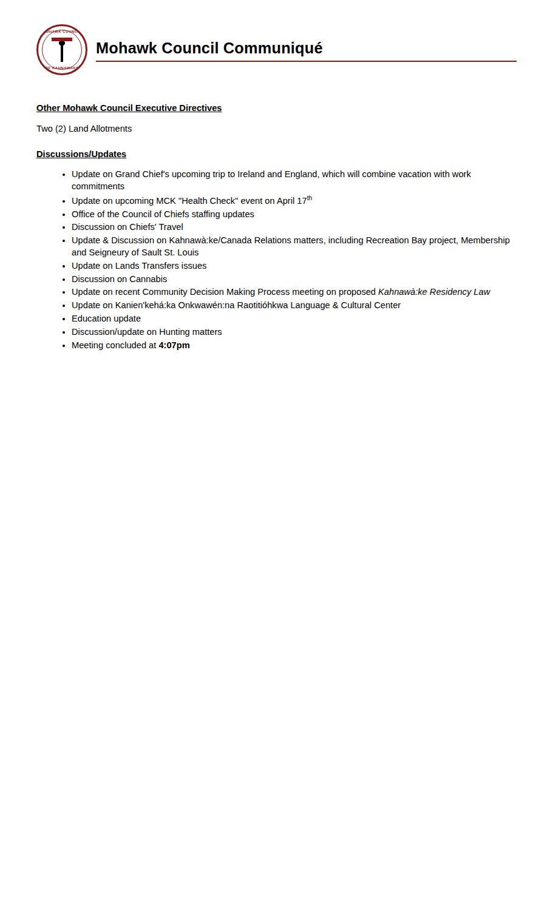MOHAWK COUNCIL
OF KAHNAWAKE
Mohawk Council Communiqué
Other Mohawk Council Executive Directives
Two (2) Land Allotments
Discussions/Updates
Update on Grand Chief's upcoming trip to Ireland and England, which will combine vacation with work commitments
Update on upcoming MCK "Health Check" event on April 17th
Office of the Council of Chiefs staffing updates
Discussion on Chiefs' Travel
Update & Discussion on Kahnawà:ke/Canada Relations matters, including Recreation Bay project, Membership and Seigneury of Sault St. Louis
Update on Lands Transfers issues
Discussion on Cannabis
Update on recent Community Decision Making Process meeting on proposed Kahnawà:ke Residency Law
Update on Kanien'kehá:ka Onkwawén:na Raotitióhkwa Language & Cultural Center
Education update
Discussion/update on Hunting matters
Meeting concluded at 4:07pm